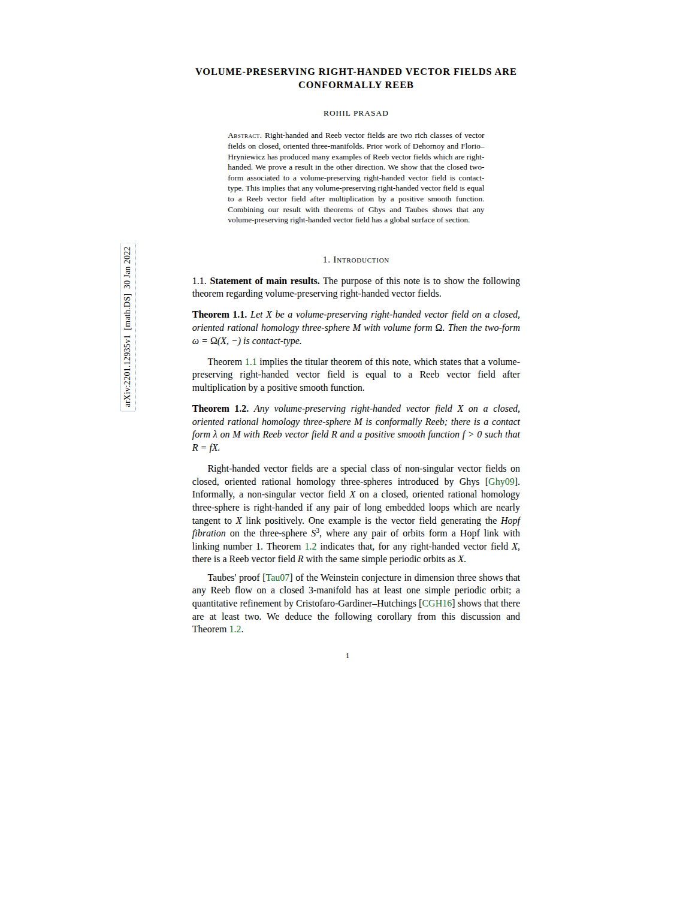arXiv:2201.12935v1 [math.DS] 30 Jan 2022
Volume-preserving right-handed vector fields are
conformally Reeb
Rohil Prasad
Abstract. Right-handed and Reeb vector fields are two rich classes of vector fields on closed, oriented three-manifolds. Prior work of Dehornoy and Florio–Hryniewicz has produced many examples of Reeb vector fields which are right-handed. We prove a result in the other direction. We show that the closed two-form associated to a volume-preserving right-handed vector field is contact-type. This implies that any volume-preserving right-handed vector field is equal to a Reeb vector field after multiplication by a positive smooth function. Combining our result with theorems of Ghys and Taubes shows that any volume-preserving right-handed vector field has a global surface of section.
1. Introduction
1.1. Statement of main results. The purpose of this note is to show the following theorem regarding volume-preserving right-handed vector fields.
Theorem 1.1. Let X be a volume-preserving right-handed vector field on a closed, oriented rational homology three-sphere M with volume form Ω. Then the two-form ω = Ω(X, −) is contact-type.
Theorem 1.1 implies the titular theorem of this note, which states that a volume-preserving right-handed vector field is equal to a Reeb vector field after multiplication by a positive smooth function.
Theorem 1.2. Any volume-preserving right-handed vector field X on a closed, oriented rational homology three-sphere M is conformally Reeb; there is a contact form λ on M with Reeb vector field R and a positive smooth function f > 0 such that R = fX.
Right-handed vector fields are a special class of non-singular vector fields on closed, oriented rational homology three-spheres introduced by Ghys [Ghy09]. Informally, a non-singular vector field X on a closed, oriented rational homology three-sphere is right-handed if any pair of long embedded loops which are nearly tangent to X link positively. One example is the vector field generating the Hopf fibration on the three-sphere S3, where any pair of orbits form a Hopf link with linking number 1. Theorem 1.2 indicates that, for any right-handed vector field X, there is a Reeb vector field R with the same simple periodic orbits as X.
Taubes' proof [Tau07] of the Weinstein conjecture in dimension three shows that any Reeb flow on a closed 3-manifold has at least one simple periodic orbit; a quantitative refinement by Cristofaro-Gardiner–Hutchings [CGH16] shows that there are at least two. We deduce the following corollary from this discussion and Theorem 1.2.
1